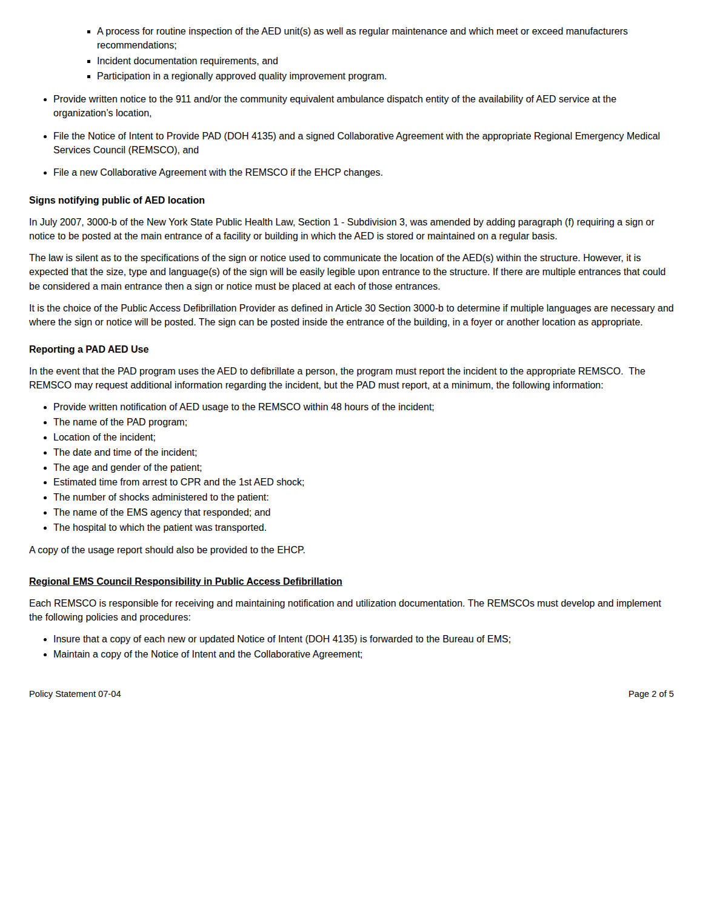A process for routine inspection of the AED unit(s) as well as regular maintenance and which meet or exceed manufacturers recommendations;
Incident documentation requirements, and
Participation in a regionally approved quality improvement program.
Provide written notice to the 911 and/or the community equivalent ambulance dispatch entity of the availability of AED service at the organization’s location,
File the Notice of Intent to Provide PAD (DOH 4135) and a signed Collaborative Agreement with the appropriate Regional Emergency Medical Services Council (REMSCO), and
File a new Collaborative Agreement with the REMSCO if the EHCP changes.
Signs notifying public of AED location
In July 2007, 3000-b of the New York State Public Health Law, Section 1 - Subdivision 3, was amended by adding paragraph (f) requiring a sign or notice to be posted at the main entrance of a facility or building in which the AED is stored or maintained on a regular basis.
The law is silent as to the specifications of the sign or notice used to communicate the location of the AED(s) within the structure. However, it is expected that the size, type and language(s) of the sign will be easily legible upon entrance to the structure. If there are multiple entrances that could be considered a main entrance then a sign or notice must be placed at each of those entrances.
It is the choice of the Public Access Defibrillation Provider as defined in Article 30 Section 3000-b to determine if multiple languages are necessary and where the sign or notice will be posted. The sign can be posted inside the entrance of the building, in a foyer or another location as appropriate.
Reporting a PAD AED Use
In the event that the PAD program uses the AED to defibrillate a person, the program must report the incident to the appropriate REMSCO. The REMSCO may request additional information regarding the incident, but the PAD must report, at a minimum, the following information:
Provide written notification of AED usage to the REMSCO within 48 hours of the incident;
The name of the PAD program;
Location of the incident;
The date and time of the incident;
The age and gender of the patient;
Estimated time from arrest to CPR and the 1st AED shock;
The number of shocks administered to the patient:
The name of the EMS agency that responded; and
The hospital to which the patient was transported.
A copy of the usage report should also be provided to the EHCP.
Regional EMS Council Responsibility in Public Access Defibrillation
Each REMSCO is responsible for receiving and maintaining notification and utilization documentation. The REMSCOs must develop and implement the following policies and procedures:
Insure that a copy of each new or updated Notice of Intent (DOH 4135) is forwarded to the Bureau of EMS;
Maintain a copy of the Notice of Intent and the Collaborative Agreement;
Policy Statement 07-04 Page 2 of 5